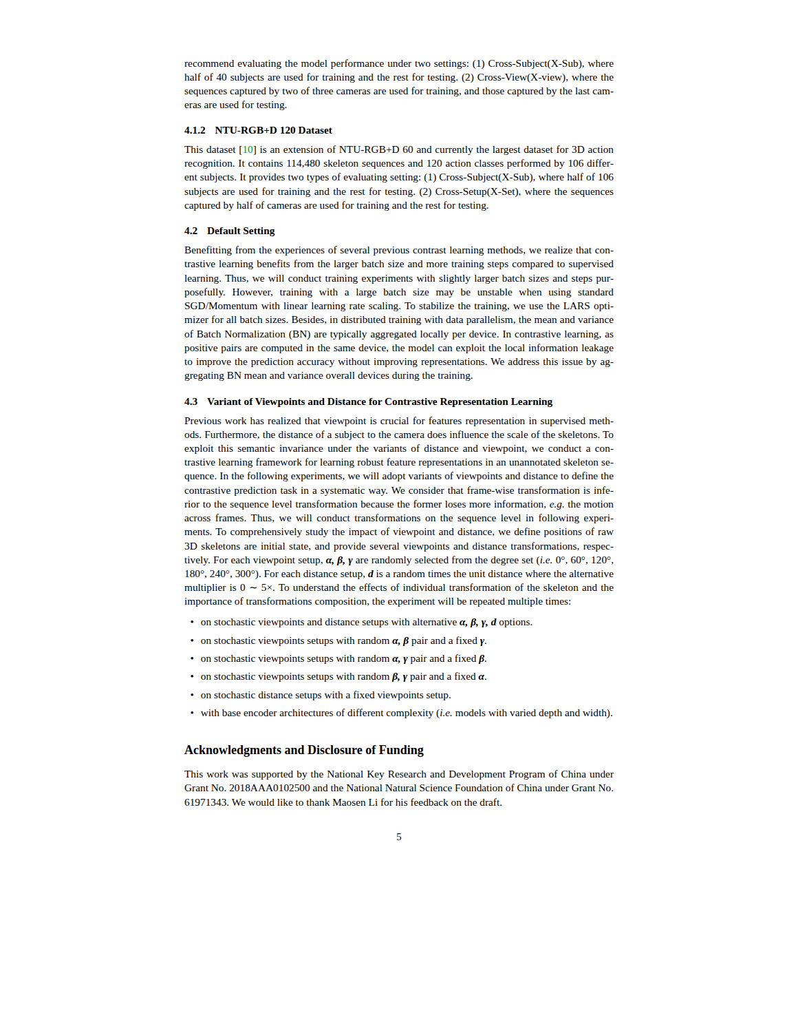recommend evaluating the model performance under two settings: (1) Cross-Subject(X-Sub), where half of 40 subjects are used for training and the rest for testing. (2) Cross-View(X-view), where the sequences captured by two of three cameras are used for training, and those captured by the last cameras are used for testing.
4.1.2 NTU-RGB+D 120 Dataset
This dataset [10] is an extension of NTU-RGB+D 60 and currently the largest dataset for 3D action recognition. It contains 114,480 skeleton sequences and 120 action classes performed by 106 different subjects. It provides two types of evaluating setting: (1) Cross-Subject(X-Sub), where half of 106 subjects are used for training and the rest for testing. (2) Cross-Setup(X-Set), where the sequences captured by half of cameras are used for training and the rest for testing.
4.2 Default Setting
Benefitting from the experiences of several previous contrast learning methods, we realize that contrastive learning benefits from the larger batch size and more training steps compared to supervised learning. Thus, we will conduct training experiments with slightly larger batch sizes and steps purposefully. However, training with a large batch size may be unstable when using standard SGD/Momentum with linear learning rate scaling. To stabilize the training, we use the LARS optimizer for all batch sizes. Besides, in distributed training with data parallelism, the mean and variance of Batch Normalization (BN) are typically aggregated locally per device. In contrastive learning, as positive pairs are computed in the same device, the model can exploit the local information leakage to improve the prediction accuracy without improving representations. We address this issue by aggregating BN mean and variance overall devices during the training.
4.3 Variant of Viewpoints and Distance for Contrastive Representation Learning
Previous work has realized that viewpoint is crucial for features representation in supervised methods. Furthermore, the distance of a subject to the camera does influence the scale of the skeletons. To exploit this semantic invariance under the variants of distance and viewpoint, we conduct a contrastive learning framework for learning robust feature representations in an unannotated skeleton sequence. In the following experiments, we will adopt variants of viewpoints and distance to define the contrastive prediction task in a systematic way. We consider that frame-wise transformation is inferior to the sequence level transformation because the former loses more information, e.g. the motion across frames. Thus, we will conduct transformations on the sequence level in following experiments. To comprehensively study the impact of viewpoint and distance, we define positions of raw 3D skeletons are initial state, and provide several viewpoints and distance transformations, respectively. For each viewpoint setup, α, β, γ are randomly selected from the degree set (i.e. 0°, 60°, 120°, 180°, 240°, 300°). For each distance setup, d is a random times the unit distance where the alternative multiplier is 0 ∼ 5×. To understand the effects of individual transformation of the skeleton and the importance of transformations composition, the experiment will be repeated multiple times:
on stochastic viewpoints and distance setups with alternative α, β, γ, d options.
on stochastic viewpoints setups with random α, β pair and a fixed γ.
on stochastic viewpoints setups with random α, γ pair and a fixed β.
on stochastic viewpoints setups with random β, γ pair and a fixed α.
on stochastic distance setups with a fixed viewpoints setup.
with base encoder architectures of different complexity (i.e. models with varied depth and width).
Acknowledgments and Disclosure of Funding
This work was supported by the National Key Research and Development Program of China under Grant No. 2018AAA0102500 and the National Natural Science Foundation of China under Grant No. 61971343. We would like to thank Maosen Li for his feedback on the draft.
5